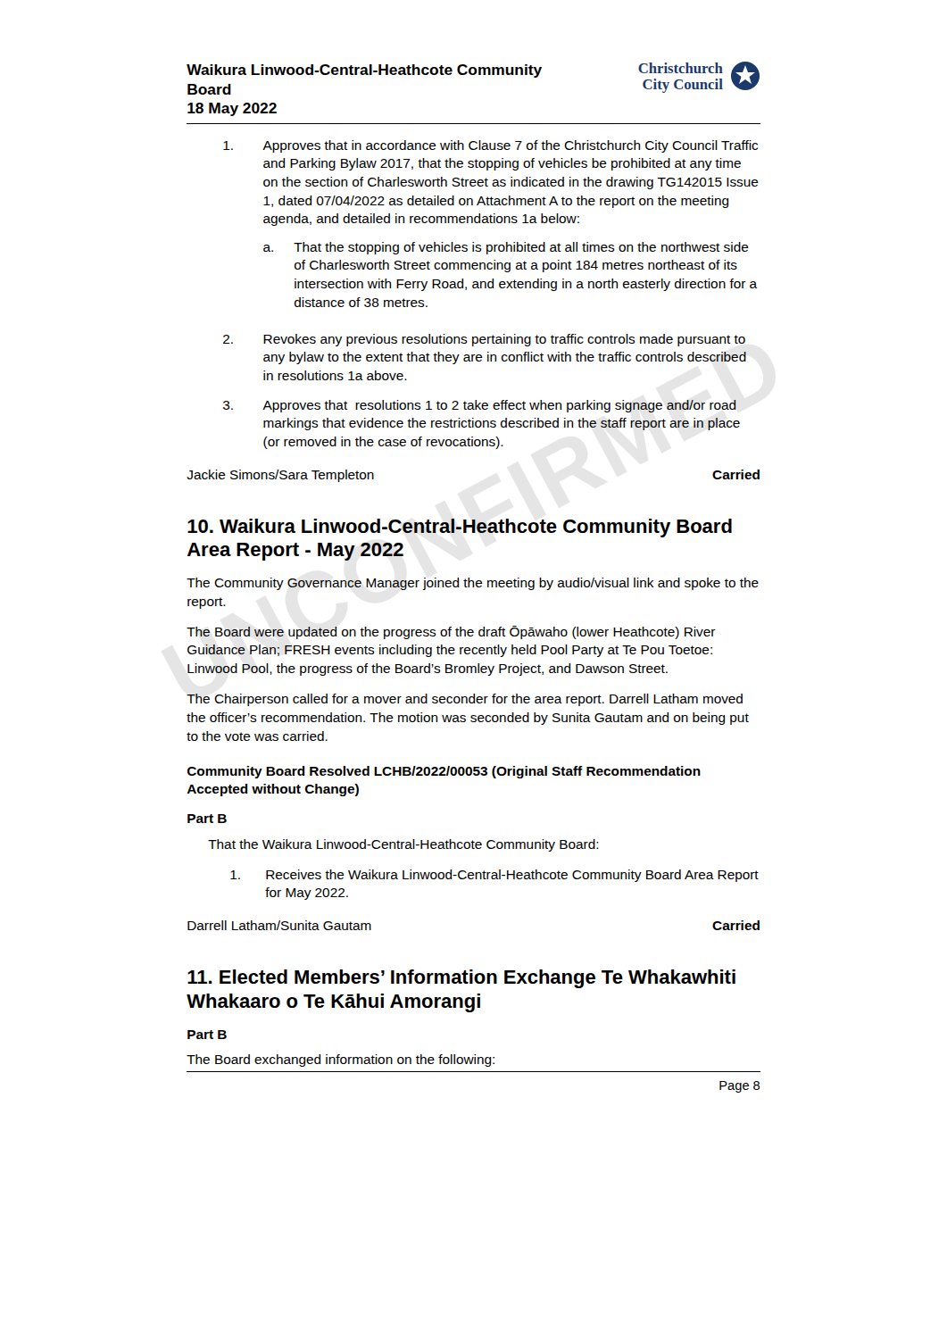Waikura Linwood-Central-Heathcote Community Board
18 May 2022
Christchurch City Council
UNCONFIRMED
1.
Approves that in accordance with Clause 7 of the Christchurch City Council Traffic and Parking Bylaw 2017, that the stopping of vehicles be prohibited at any time on the section of Charlesworth Street as indicated in the drawing TG142015 Issue 1, dated 07/04/2022 as detailed on Attachment A to the report on the meeting agenda, and detailed in recommendations 1a below:
a.
That the stopping of vehicles is prohibited at all times on the northwest side of Charlesworth Street commencing at a point 184 metres northeast of its intersection with Ferry Road, and extending in a north easterly direction for a distance of 38 metres.
2.
Revokes any previous resolutions pertaining to traffic controls made pursuant to any bylaw to the extent that they are in conflict with the traffic controls described in resolutions 1a above.
3.
Approves that resolutions 1 to 2 take effect when parking signage and/or road markings that evidence the restrictions described in the staff report are in place (or removed in the case of revocations).
Jackie Simons/Sara Templeton
Carried
10. Waikura Linwood-Central-Heathcote Community Board Area Report - May 2022
The Community Governance Manager joined the meeting by audio/visual link and spoke to the report.
The Board were updated on the progress of the draft Ōpāwaho (lower Heathcote) River Guidance Plan; FRESH events including the recently held Pool Party at Te Pou Toetoe: Linwood Pool, the progress of the Board’s Bromley Project, and Dawson Street.
The Chairperson called for a mover and seconder for the area report. Darrell Latham moved the officer’s recommendation. The motion was seconded by Sunita Gautam and on being put to the vote was carried.
Community Board Resolved LCHB/2022/00053 (Original Staff Recommendation Accepted without Change)
Part B
That the Waikura Linwood-Central-Heathcote Community Board:
1.
Receives the Waikura Linwood-Central-Heathcote Community Board Area Report for May 2022.
Darrell Latham/Sunita Gautam
Carried
11. Elected Members’ Information Exchange Te Whakawhiti Whakaaro o Te Kāhui Amorangi
Part B
The Board exchanged information on the following:
Page 8